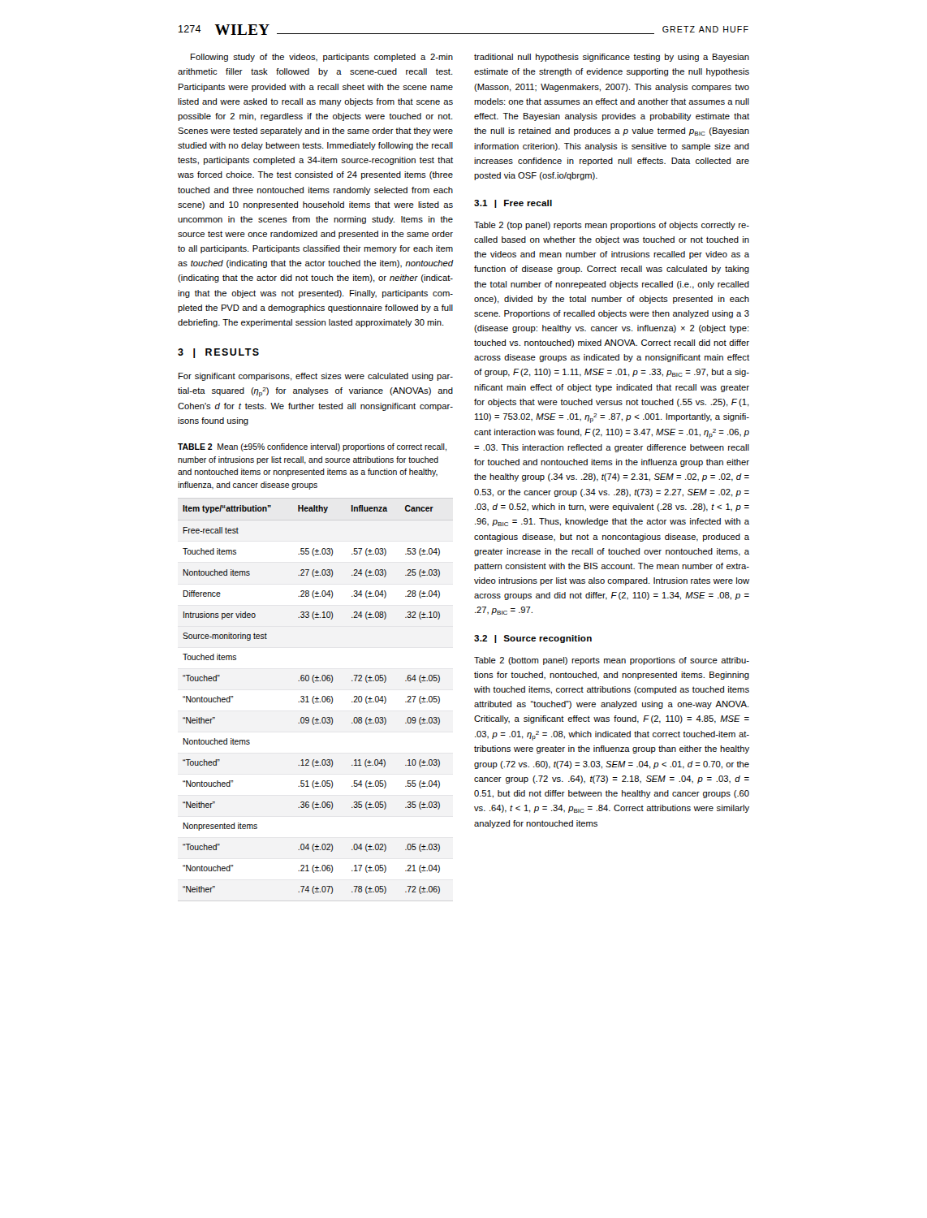1274 WILEY
Gretz and Huff
Following study of the videos, participants completed a 2‐min arithmetic filler task followed by a scene‐cued recall test. Participants were provided with a recall sheet with the scene name listed and were asked to recall as many objects from that scene as possible for 2 min, regardless if the objects were touched or not. Scenes were tested separately and in the same order that they were studied with no delay between tests. Immediately following the recall tests, participants completed a 34‐item source‐recognition test that was forced choice. The test consisted of 24 presented items (three touched and three nontouched items randomly selected from each scene) and 10 nonpresented household items that were listed as uncommon in the scenes from the norming study. Items in the source test were once randomized and presented in the same order to all participants. Participants classified their memory for each item as touched (indicating that the actor touched the item), nontouched (indicating that the actor did not touch the item), or neither (indicating that the object was not presented). Finally, participants completed the PVD and a demographics questionnaire followed by a full debriefing. The experimental session lasted approximately 30 min.
3|RESULTS
For significant comparisons, effect sizes were calculated using partial‐eta squared (ηp2) for analyses of variance (ANOVAs) and Cohen's d for t tests. We further tested all nonsignificant comparisons found using
TABLE 2 Mean (±95% confidence interval) proportions of correct recall, number of intrusions per list recall, and source attributions for touched and nontouched items or nonpresented items as a function of healthy, influenza, and cancer disease groups
| Item type/“attribution” | Healthy | Influenza | Cancer |
| --- | --- | --- | --- |
| Free‐recall test | | | |
| Touched items | .55 (±.03) | .57 (±.03) | .53 (±.04) |
| Nontouched items | .27 (±.03) | .24 (±.03) | .25 (±.03) |
| Difference | .28 (±.04) | .34 (±.04) | .28 (±.04) |
| Intrusions per video | .33 (±.10) | .24 (±.08) | .32 (±.10) |
| Source‐monitoring test | | | |
| Touched items | | | |
| “Touched” | .60 (±.06) | .72 (±.05) | .64 (±.05) |
| “Nontouched” | .31 (±.06) | .20 (±.04) | .27 (±.05) |
| “Neither” | .09 (±.03) | .08 (±.03) | .09 (±.03) |
| Nontouched items | | | |
| “Touched” | .12 (±.03) | .11 (±.04) | .10 (±.03) |
| “Nontouched” | .51 (±.05) | .54 (±.05) | .55 (±.04) |
| “Neither” | .36 (±.06) | .35 (±.05) | .35 (±.03) |
| Nonpresented items | | | |
| “Touched” | .04 (±.02) | .04 (±.02) | .05 (±.03) |
| “Nontouched” | .21 (±.06) | .17 (±.05) | .21 (±.04) |
| “Neither” | .74 (±.07) | .78 (±.05) | .72 (±.06) |
traditional null hypothesis significance testing by using a Bayesian estimate of the strength of evidence supporting the null hypothesis (Masson, 2011; Wagenmakers, 2007). This analysis compares two models: one that assumes an effect and another that assumes a null effect. The Bayesian analysis provides a probability estimate that the null is retained and produces a p value termed pBIC (Bayesian information criterion). This analysis is sensitive to sample size and increases confidence in reported null effects. Data collected are posted via OSF (osf.io/qbrgm).
3.1|Free recall
Table 2 (top panel) reports mean proportions of objects correctly recalled based on whether the object was touched or not touched in the videos and mean number of intrusions recalled per video as a function of disease group. Correct recall was calculated by taking the total number of nonrepeated objects recalled (i.e., only recalled once), divided by the total number of objects presented in each scene. Proportions of recalled objects were then analyzed using a 3 (disease group: healthy vs. cancer vs. influenza) × 2 (object type: touched vs. nontouched) mixed ANOVA. Correct recall did not differ across disease groups as indicated by a nonsignificant main effect of group, F (2, 110) = 1.11, MSE = .01, p = .33, pBIC = .97, but a significant main effect of object type indicated that recall was greater for objects that were touched versus not touched (.55 vs. .25), F (1, 110) = 753.02, MSE = .01, ηp2 = .87, p < .001. Importantly, a significant interaction was found, F (2, 110) = 3.47, MSE = .01, ηp2 = .06, p = .03. This interaction reflected a greater difference between recall for touched and nontouched items in the influenza group than either the healthy group (.34 vs. .28), t(74) = 2.31, SEM = .02, p = .02, d = 0.53, or the cancer group (.34 vs. .28), t(73) = 2.27, SEM = .02, p = .03, d = 0.52, which in turn, were equivalent (.28 vs. .28), t < 1, p = .96, pBIC = .91. Thus, knowledge that the actor was infected with a contagious disease, but not a noncontagious disease, produced a greater increase in the recall of touched over nontouched items, a pattern consistent with the BIS account. The mean number of extra‐video intrusions per list was also compared. Intrusion rates were low across groups and did not differ, F (2, 110) = 1.34, MSE = .08, p = .27, pBIC = .97.
3.2|Source recognition
Table 2 (bottom panel) reports mean proportions of source attributions for touched, nontouched, and nonpresented items. Beginning with touched items, correct attributions (computed as touched items attributed as “touched”) were analyzed using a one‐way ANOVA. Critically, a significant effect was found, F (2, 110) = 4.85, MSE = .03, p = .01, ηp2 = .08, which indicated that correct touched‐item attributions were greater in the influenza group than either the healthy group (.72 vs. .60), t(74) = 3.03, SEM = .04, p < .01, d = 0.70, or the cancer group (.72 vs. .64), t(73) = 2.18, SEM = .04, p = .03, d = 0.51, but did not differ between the healthy and cancer groups (.60 vs. .64), t < 1, p = .34, pBIC = .84. Correct attributions were similarly analyzed for nontouched items